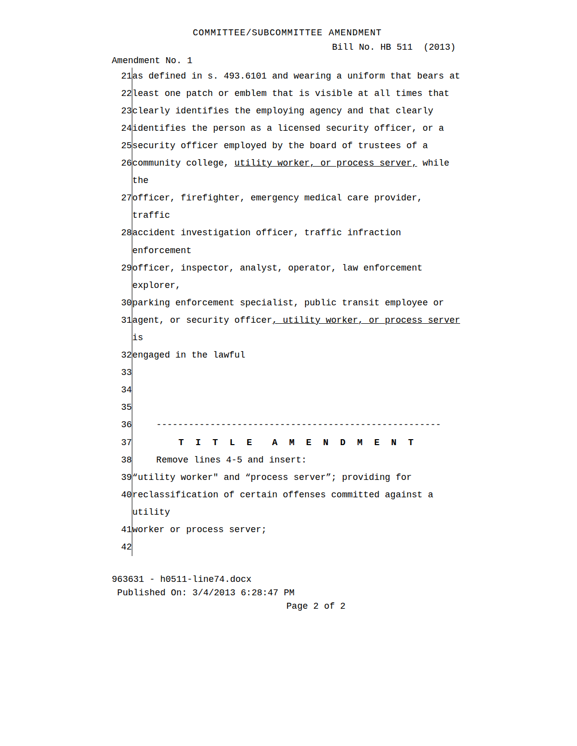COMMITTEE/SUBCOMMITTEE AMENDMENT
Bill No. HB 511 (2013)
Amendment No. 1
| 21 | as defined in s. 493.6101 and wearing a uniform that bears at |
| 22 | least one patch or emblem that is visible at all times that |
| 23 | clearly identifies the employing agency and that clearly |
| 24 | identifies the person as a licensed security officer, or a |
| 25 | security officer employed by the board of trustees of a |
| 26 | community college, utility worker, or process server, while the |
| 27 | officer, firefighter, emergency medical care provider, traffic |
| 28 | accident investigation officer, traffic infraction enforcement |
| 29 | officer, inspector, analyst, operator, law enforcement explorer, |
| 30 | parking enforcement specialist, public transit employee or |
| 31 | agent, or security officer , utility worker, or process server is |
| 32 | engaged in the lawful |
| 33 | |
| 34 | |
| 35 | |
| 36 | ----------------------------------------------------- |
| 37 | T I T L E A M E N D M E N T |
| 38 | Remove lines 4-5 and insert: |
| 39 | “utility worker" and “process server”; providing for |
| 40 | reclassification of certain offenses committed against a utility |
| 41 | worker or process server; |
| 42 | |
963631 - h0511-line74.docx
Published On: 3/4/2013 6:28:47 PM
Page 2 of 2